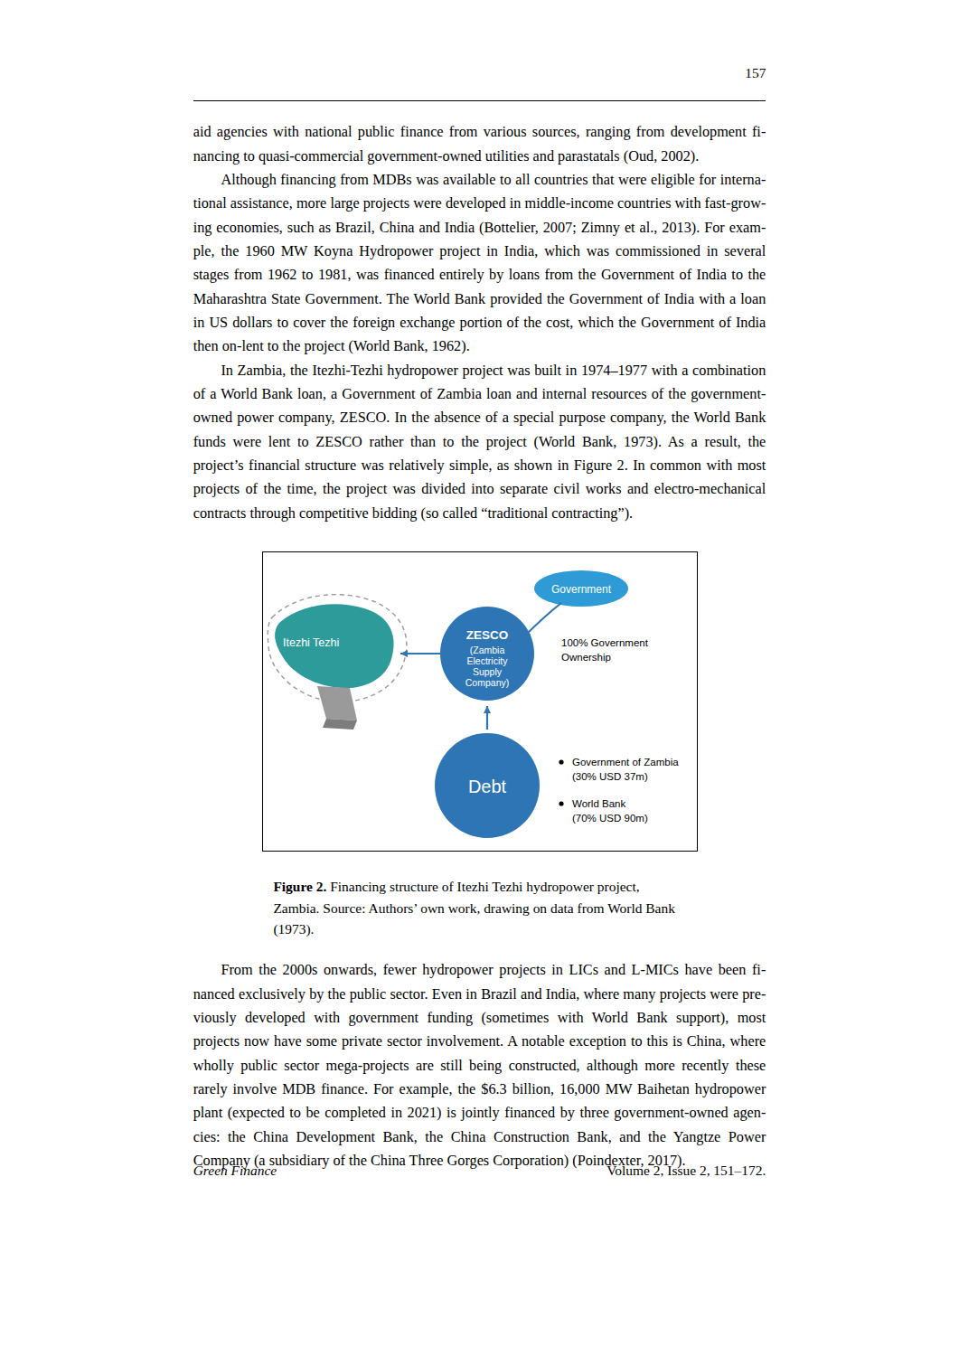157
aid agencies with national public finance from various sources, ranging from development financing to quasi-commercial government-owned utilities and parastatals (Oud, 2002).
Although financing from MDBs was available to all countries that were eligible for international assistance, more large projects were developed in middle-income countries with fast-growing economies, such as Brazil, China and India (Bottelier, 2007; Zimny et al., 2013). For example, the 1960 MW Koyna Hydropower project in India, which was commissioned in several stages from 1962 to 1981, was financed entirely by loans from the Government of India to the Maharashtra State Government. The World Bank provided the Government of India with a loan in US dollars to cover the foreign exchange portion of the cost, which the Government of India then on-lent to the project (World Bank, 1962).
In Zambia, the Itezhi-Tezhi hydropower project was built in 1974–1977 with a combination of a World Bank loan, a Government of Zambia loan and internal resources of the government-owned power company, ZESCO. In the absence of a special purpose company, the World Bank funds were lent to ZESCO rather than to the project (World Bank, 1973). As a result, the project’s financial structure was relatively simple, as shown in Figure 2. In common with most projects of the time, the project was divided into separate civil works and electro-mechanical contracts through competitive bidding (so called “traditional contracting”).
Itezhi Tezhi ZESCO (Zambia Electricity Supply Company) Government 100% Government Ownership Debt Government of Zambia (30% USD 37m) World Bank (70% USD 90m)
Figure 2. Financing structure of Itezhi Tezhi hydropower project, Zambia. Source: Authors’ own work, drawing on data from World Bank (1973).
From the 2000s onwards, fewer hydropower projects in LICs and L-MICs have been financed exclusively by the public sector. Even in Brazil and India, where many projects were previously developed with government funding (sometimes with World Bank support), most projects now have some private sector involvement. A notable exception to this is China, where wholly public sector mega-projects are still being constructed, although more recently these rarely involve MDB finance. For example, the $6.3 billion, 16,000 MW Baihetan hydropower plant (expected to be completed in 2021) is jointly financed by three government-owned agencies: the China Development Bank, the China Construction Bank, and the Yangtze Power Company (a subsidiary of the China Three Gorges Corporation) (Poindexter, 2017).
Green Finance
Volume 2, Issue 2, 151–172.